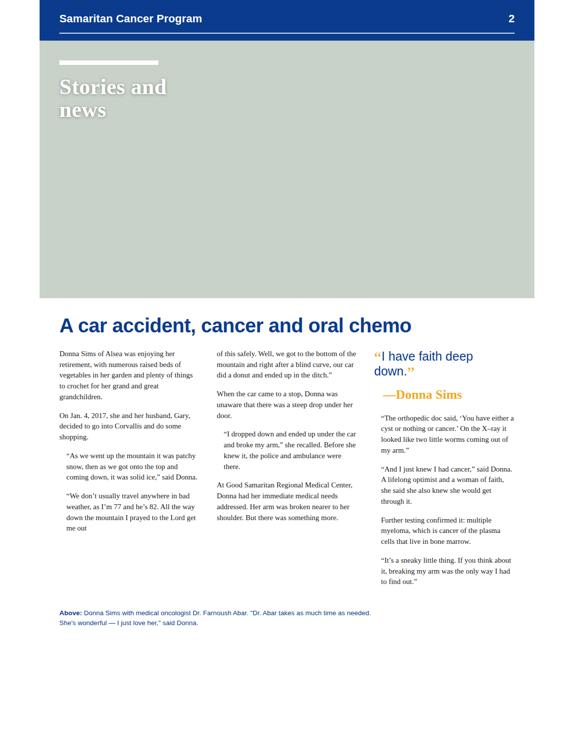Samaritan Cancer Program
2
Stories and news
A car accident, cancer and oral chemo
Donna Sims of Alsea was enjoying her retirement, with numerous raised beds of vegetables in her garden and plenty of things to crochet for her grand and great grandchildren.
On Jan. 4, 2017, she and her husband, Gary, decided to go into Corvallis and do some shopping.
“As we went up the mountain it was patchy snow, then as we got onto the top and coming down, it was solid ice,” said Donna.
“We don’t usually travel anywhere in bad weather, as I’m 77 and he’s 82. All the way down the mountain I prayed to the Lord get me out
of this safely. Well, we got to the bottom of the mountain and right after a blind curve, our car did a donut and ended up in the ditch.”
When the car came to a stop, Donna was unaware that there was a steep drop under her door.
“I dropped down and ended up under the car and broke my arm,” she recalled. Before she knew it, the police and ambulance were there.
At Good Samaritan Regional Medical Center, Donna had her immediate medical needs addressed. Her arm was broken nearer to her shoulder. But there was something more.
“I have faith deep down.”
—Donna Sims
“The orthopedic doc said, ‘You have either a cyst or nothing or cancer.’ On the X–ray it looked like two little worms coming out of my arm.”
“And I just knew I had cancer,” said Donna. A lifelong optimist and a woman of faith, she said she also knew she would get through it.
Further testing confirmed it: multiple myeloma, which is cancer of the plasma cells that live in bone marrow.
“It’s a sneaky little thing. If you think about it, breaking my arm was the only way I had to find out.”
Above: Donna Sims with medical oncologist Dr. Farnoush Abar. "Dr. Abar takes as much time as needed. She's wonderful — I just love her," said Donna.